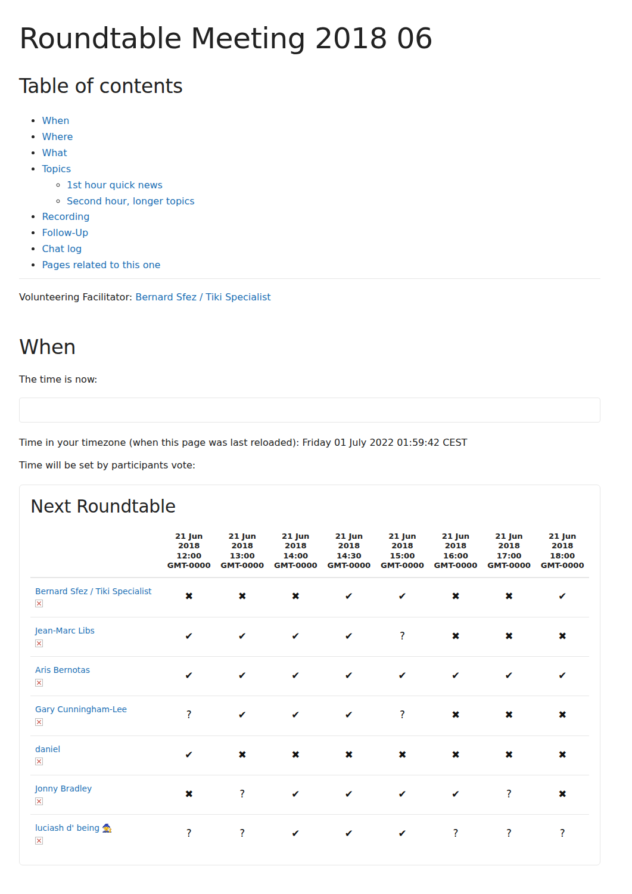Roundtable Meeting 2018 06
Table of contents
When
Where
What
Topics
1st hour quick news
Second hour, longer topics
Recording
Follow-Up
Chat log
Pages related to this one
Volunteering Facilitator: Bernard Sfez / Tiki Specialist
When
The time is now:
Time in your timezone (when this page was last reloaded): Friday 01 July 2022 01:59:42 CEST
Time will be set by participants vote:
Next Roundtable
| | 21 Jun 2018 12:00 GMT-0000 | 21 Jun 2018 13:00 GMT-0000 | 21 Jun 2018 14:00 GMT-0000 | 21 Jun 2018 14:30 GMT-0000 | 21 Jun 2018 15:00 GMT-0000 | 21 Jun 2018 16:00 GMT-0000 | 21 Jun 2018 17:00 GMT-0000 | 21 Jun 2018 18:00 GMT-0000 |
| --- | --- | --- | --- | --- | --- | --- | --- | --- |
| Bernard Sfez / Tiki Specialist | ✖ | ✖ | ✖ | ✔ | ✔ | ✖ | ✖ | ✔ |
| Jean-Marc Libs | ✔ | ✔ | ✔ | ✔ | ? | ✖ | ✖ | ✖ |
| Aris Bernotas | ✔ | ✔ | ✔ | ✔ | ✔ | ✔ | ✔ | ✔ |
| Gary Cunningham-Lee | ? | ✔ | ✔ | ✔ | ? | ✖ | ✖ | ✖ |
| daniel | ✔ | ✖ | ✖ | ✖ | ✖ | ✖ | ✖ | ✖ |
| Jonny Bradley | ✖ | ? | ✔ | ✔ | ✔ | ✔ | ? | ✖ |
| luciash d' being 🧙 | ? | ? | ✔ | ✔ | ✔ | ? | ? | ? |